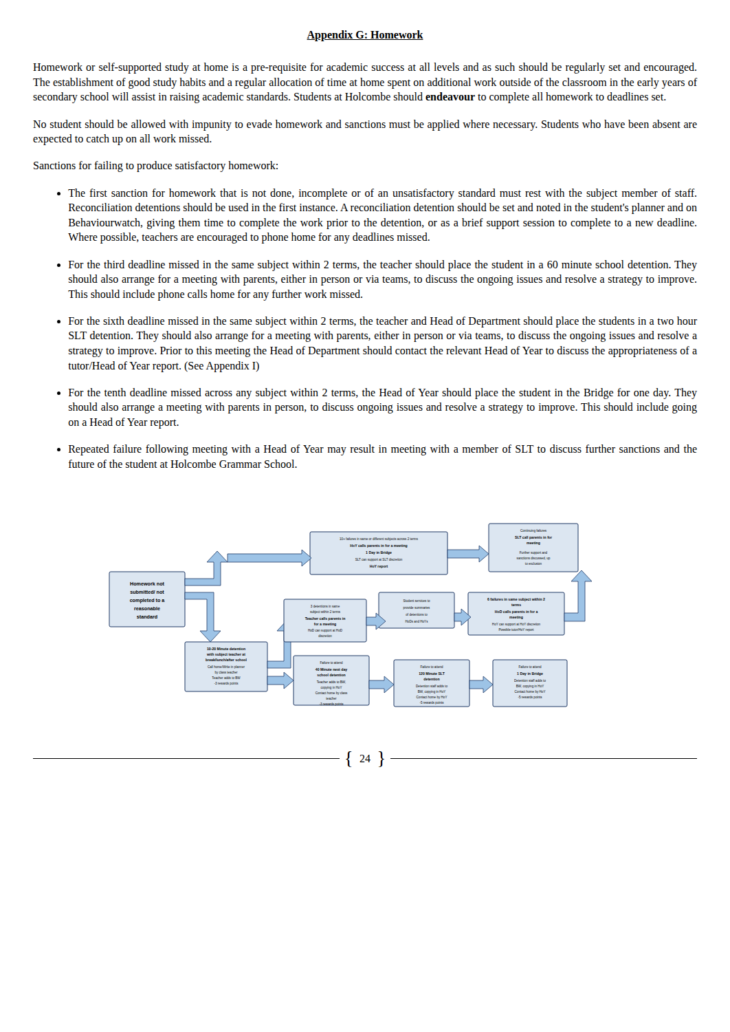Appendix G: Homework
Homework or self-supported study at home is a pre-requisite for academic success at all levels and as such should be regularly set and encouraged. The establishment of good study habits and a regular allocation of time at home spent on additional work outside of the classroom in the early years of secondary school will assist in raising academic standards. Students at Holcombe should endeavour to complete all homework to deadlines set.
No student should be allowed with impunity to evade homework and sanctions must be applied where necessary. Students who have been absent are expected to catch up on all work missed.
Sanctions for failing to produce satisfactory homework:
The first sanction for homework that is not done, incomplete or of an unsatisfactory standard must rest with the subject member of staff. Reconciliation detentions should be used in the first instance. A reconciliation detention should be set and noted in the student's planner and on Behaviourwatch, giving them time to complete the work prior to the detention, or as a brief support session to complete to a new deadline. Where possible, teachers are encouraged to phone home for any deadlines missed.
For the third deadline missed in the same subject within 2 terms, the teacher should place the student in a 60 minute school detention. They should also arrange for a meeting with parents, either in person or via teams, to discuss the ongoing issues and resolve a strategy to improve. This should include phone calls home for any further work missed.
For the sixth deadline missed in the same subject within 2 terms, the teacher and Head of Department should place the students in a two hour SLT detention. They should also arrange for a meeting with parents, either in person or via teams, to discuss the ongoing issues and resolve a strategy to improve. Prior to this meeting the Head of Department should contact the relevant Head of Year to discuss the appropriateness of a tutor/Head of Year report. (See Appendix I)
For the tenth deadline missed across any subject within 2 terms, the Head of Year should place the student in the Bridge for one day. They should also arrange a meeting with parents in person, to discuss ongoing issues and resolve a strategy to improve. This should include going on a Head of Year report.
Repeated failure following meeting with a Head of Year may result in meeting with a member of SLT to discuss further sanctions and the future of the student at Holcombe Grammar School.
Homework not submitted/ not completed to a reasonable standard 10-20 Minute detention with subject teacher at break/lunch/after school Call home/Write in planner by class teacher Teacher adds to BW -3 rewards points 3 detentions in same subject within 2 terms Teacher calls parents in for a meeting HoD can support at HoD discretion Failure to attend 40 Minute next day school detention Teacher adds to BW, copying in HoY Contact home by class teacher -3 rewards points Failure to attend 120 Minute SLT detention Detention staff adds to BW, copying in HoY Contact home by HoY -5 rewards points Failure to attend 1 Day in Bridge Detention staff adds to BW, copying in HoY Contact home by HoY -5 rewards points Student services to provide summaries of detentions to HoDs and HoYs 6 failures in same subject within 2 terms HoD calls parents in for a meeting HoY can support at HoY discretion Possible tutor/HoY report 10+ failures in same or different subjects across 2 terms HoY calls parents in for a meeting 1 Day in Bridge SLT can support at SLT discretion HoY report Continuing failures SLT call parents in for meeting Further support and sanctions discussed, up to exclusion
{ 24 }